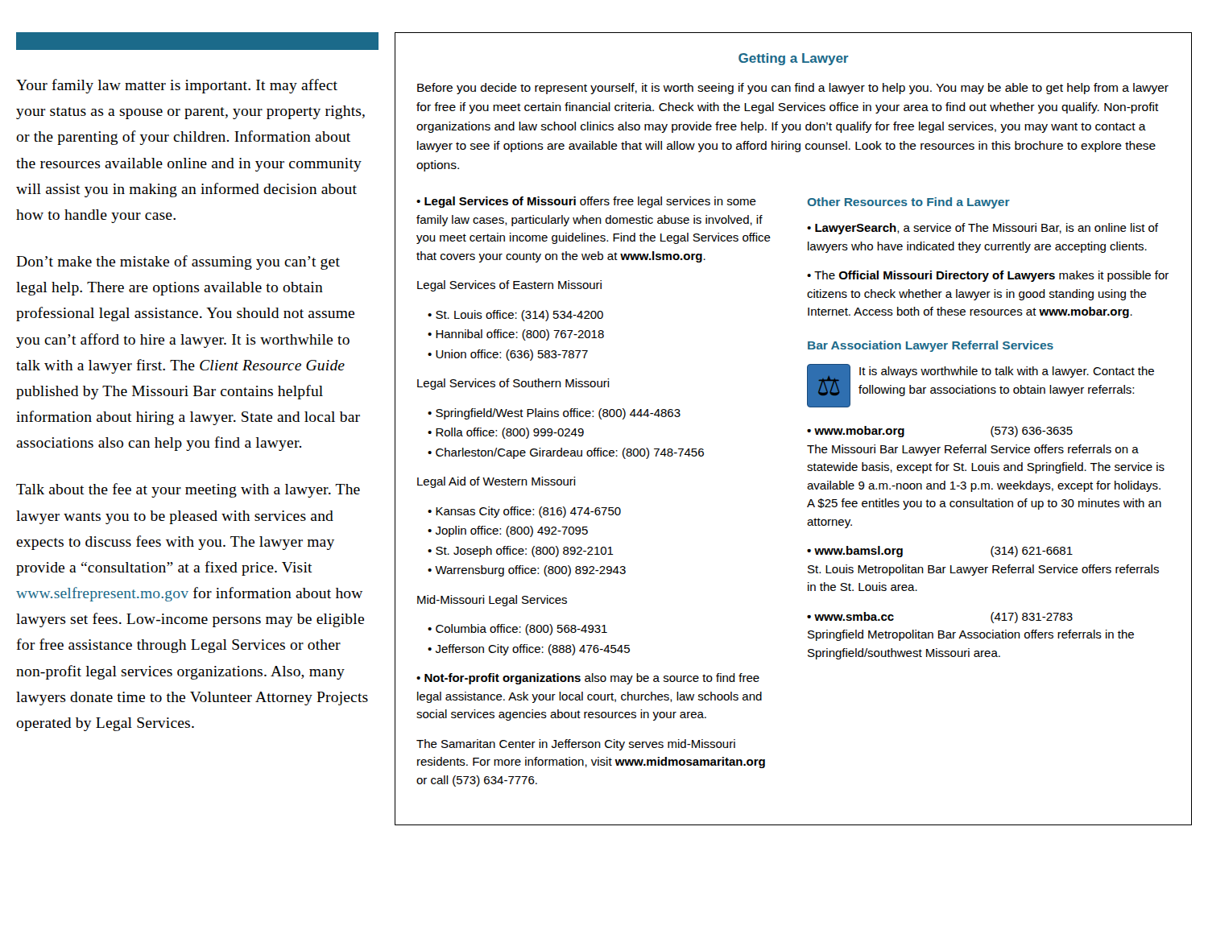Your family law matter is important. It may affect your status as a spouse or parent, your property rights, or the parenting of your children. Information about the resources available online and in your community will assist you in making an informed decision about how to handle your case.
Don’t make the mistake of assuming you can’t get legal help. There are options available to obtain professional legal assistance. You should not assume you can’t afford to hire a lawyer. It is worthwhile to talk with a lawyer first. The Client Resource Guide published by The Missouri Bar contains helpful information about hiring a lawyer. State and local bar associations also can help you find a lawyer.
Talk about the fee at your meeting with a lawyer. The lawyer wants you to be pleased with services and expects to discuss fees with you. The lawyer may provide a “consultation” at a fixed price. Visit www.selfrepresent.mo.gov for information about how lawyers set fees. Low-income persons may be eligible for free assistance through Legal Services or other non-profit legal services organizations. Also, many lawyers donate time to the Volunteer Attorney Projects operated by Legal Services.
Getting a Lawyer
Before you decide to represent yourself, it is worth seeing if you can find a lawyer to help you. You may be able to get help from a lawyer for free if you meet certain financial criteria. Check with the Legal Services office in your area to find out whether you qualify. Non-profit organizations and law school clinics also may provide free help. If you don’t qualify for free legal services, you may want to contact a lawyer to see if options are available that will allow you to afford hiring counsel. Look to the resources in this brochure to explore these options.
• Legal Services of Missouri offers free legal services in some family law cases, particularly when domestic abuse is involved, if you meet certain income guidelines. Find the Legal Services office that covers your county on the web at www.lsmo.org.
Legal Services of Eastern Missouri
St. Louis office: (314) 534-4200
Hannibal office: (800) 767-2018
Union office: (636) 583-7877
Legal Services of Southern Missouri
Springfield/West Plains office: (800) 444-4863
Rolla office: (800) 999-0249
Charleston/Cape Girardeau office: (800) 748-7456
Legal Aid of Western Missouri
Kansas City office: (816) 474-6750
Joplin office: (800) 492-7095
St. Joseph office: (800) 892-2101
Warrensburg office: (800) 892-2943
Mid-Missouri Legal Services
Columbia office: (800) 568-4931
Jefferson City office: (888) 476-4545
• Not-for-profit organizations also may be a source to find free legal assistance. Ask your local court, churches, law schools and social services agencies about resources in your area.
The Samaritan Center in Jefferson City serves mid-Missouri residents. For more information, visit www.midmosamaritan.org or call (573) 634-7776.
Other Resources to Find a Lawyer
• LawyerSearch, a service of The Missouri Bar, is an online list of lawyers who have indicated they currently are accepting clients.
• The Official Missouri Directory of Lawyers makes it possible for citizens to check whether a lawyer is in good standing using the Internet. Access both of these resources at www.mobar.org.
Bar Association Lawyer Referral Services
It is always worthwhile to talk with a lawyer. Contact the following bar associations to obtain lawyer referrals:
• www.mobar.org(573) 636-3635
The Missouri Bar Lawyer Referral Service offers referrals on a statewide basis, except for St. Louis and Springfield. The service is available 9 a.m.-noon and 1-3 p.m. weekdays, except for holidays. A $25 fee entitles you to a consultation of up to 30 minutes with an attorney.
• www.bamsl.org(314) 621-6681
St. Louis Metropolitan Bar Lawyer Referral Service offers referrals in the St. Louis area.
• www.smba.cc(417) 831-2783
Springfield Metropolitan Bar Association offers referrals in the Springfield/southwest Missouri area.